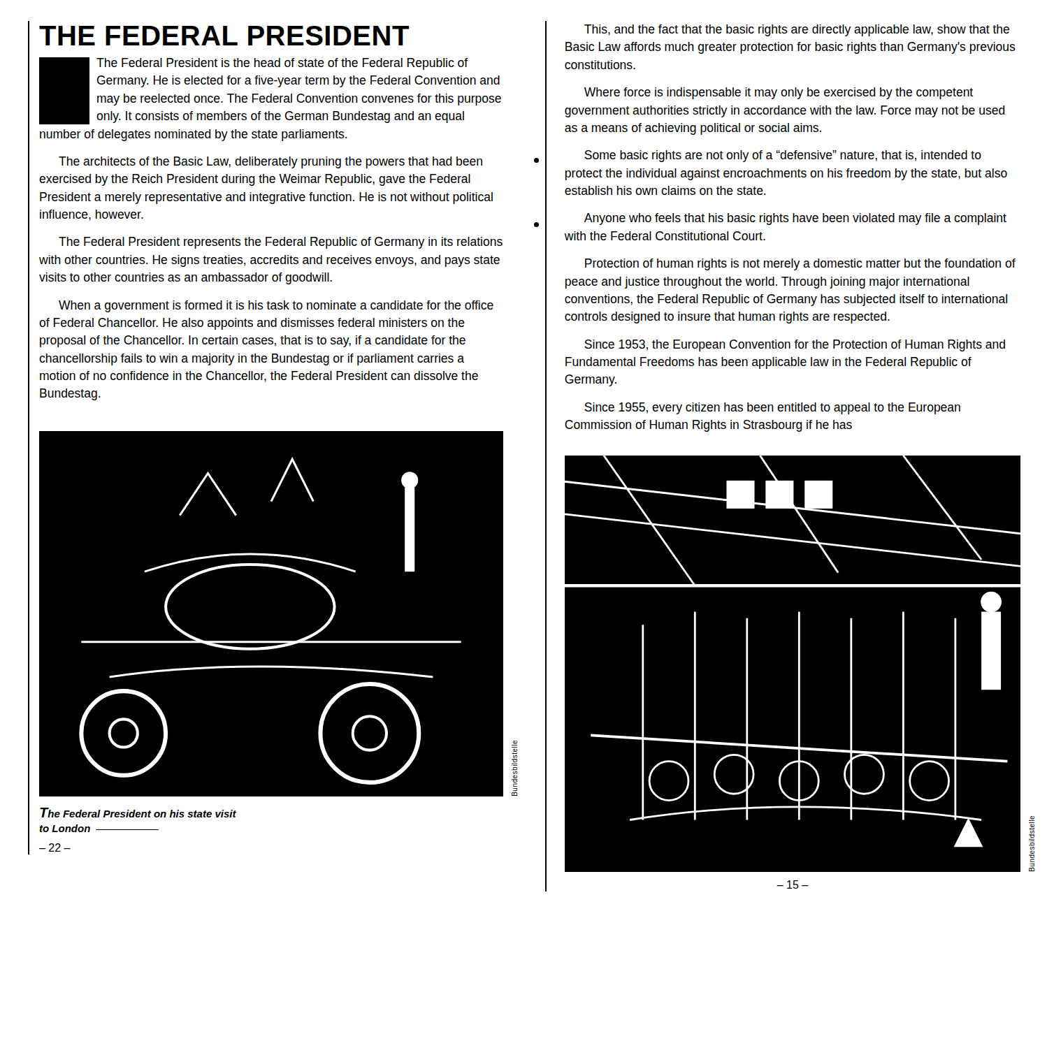THE FEDERAL PRESIDENT
The Federal President is the head of state of the Federal Republic of Germany. He is elected for a five-year term by the Federal Convention and may be reelected once. The Federal Convention convenes for this purpose only. It consists of members of the German Bundestag and an equal number of delegates nominated by the state parliaments.
The architects of the Basic Law, deliberately pruning the powers that had been exercised by the Reich President during the Weimar Republic, gave the Federal President a merely representative and integrative function. He is not without political influence, however.
The Federal President represents the Federal Republic of Germany in its relations with other countries. He signs treaties, accredits and receives envoys, and pays state visits to other countries as an ambassador of goodwill.
When a government is formed it is his task to nominate a candidate for the office of Federal Chancellor. He also appoints and dismisses federal ministers on the proposal of the Chancellor. In certain cases, that is to say, if a candidate for the chancellorship fails to win a majority in the Bundestag or if parliament carries a motion of no confidence in the Chancellor, the Federal President can dissolve the Bundestag.
Bundesbildstelle
The Federal President on his state visit
to London
– 22 –
This, and the fact that the basic rights are directly applicable law, show that the Basic Law affords much greater protection for basic rights than Germany's previous constitutions.
Where force is indispensable it may only be exercised by the competent government authorities strictly in accordance with the law. Force may not be used as a means of achieving political or social aims.
Some basic rights are not only of a “defensive” nature, that is, intended to protect the individual against encroachments on his freedom by the state, but also establish his own claims on the state.
Anyone who feels that his basic rights have been violated may file a complaint with the Federal Constitutional Court.
Protection of human rights is not merely a domestic matter but the foundation of peace and justice throughout the world. Through joining major international conventions, the Federal Republic of Germany has subjected itself to international controls designed to insure that human rights are respected.
Since 1953, the European Convention for the Protection of Human Rights and Fundamental Freedoms has been applicable law in the Federal Republic of Germany.
Since 1955, every citizen has been entitled to appeal to the European Commission of Human Rights in Strasbourg if he has
Bundesbildstelle
– 15 –